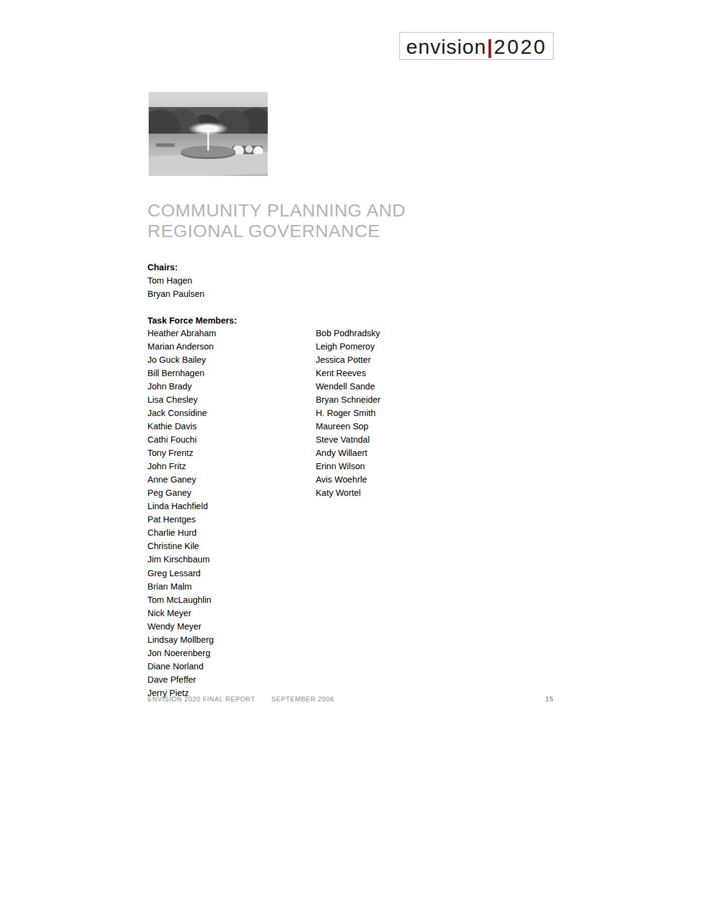envision|2020
Community Planning and
Regional Governance
Chairs:
Tom Hagen
Bryan Paulsen
Task Force Members:
Heather Abraham
Marian Anderson
Jo Guck Bailey
Bill Bernhagen
John Brady
Lisa Chesley
Jack Considine
Kathie Davis
Cathi Fouchi
Tony Frentz
John Fritz
Anne Ganey
Peg Ganey
Linda Hachfield
Pat Hentges
Charlie Hurd
Christine Kile
Jim Kirschbaum
Greg Lessard
Brian Malm
Tom McLaughlin
Nick Meyer
Wendy Meyer
Lindsay Mollberg
Jon Noerenberg
Diane Norland
Dave Pfeffer
Jerry Pietz
Bob Podhradsky
Leigh Pomeroy
Jessica Potter
Kent Reeves
Wendell Sande
Bryan Schneider
H. Roger Smith
Maureen Sop
Steve Vatndal
Andy Willaert
Erinn Wilson
Avis Woehrle
Katy Wortel
ENVISION 2020 FINAL REPORT SEPTEMBER 2006
15